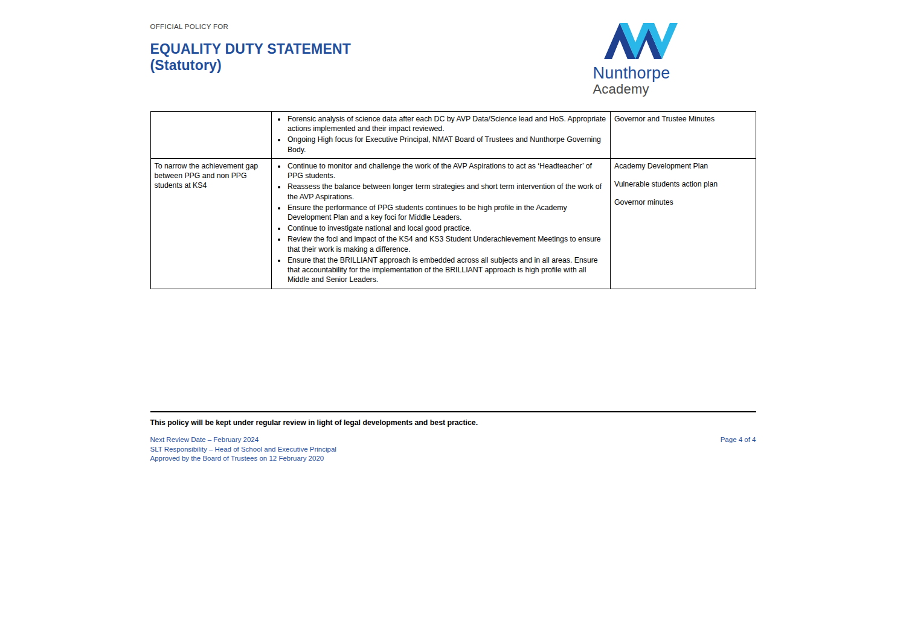OFFICIAL POLICY FOR
EQUALITY DUTY STATEMENT(Statutory)
NunthorpeAcademy
| | Forensic analysis of science data after each DC by AVP Data/Science lead and HoS. Appropriate actions implemented and their impact reviewed. Ongoing High focus for Executive Principal, NMAT Board of Trustees and Nunthorpe Governing Body. | Governor and Trustee Minutes |
| To narrow the achievement gap between PPG and non PPG students at KS4 | Continue to monitor and challenge the work of the AVP Aspirations to act as ‘Headteacher’ of PPG students. Reassess the balance between longer term strategies and short term intervention of the work of the AVP Aspirations. Ensure the performance of PPG students continues to be high profile in the Academy Development Plan and a key foci for Middle Leaders. Continue to investigate national and local good practice. Review the foci and impact of the KS4 and KS3 Student Underachievement Meetings to ensure that their work is making a difference. Ensure that the BRILLIANT approach is embedded across all subjects and in all areas. Ensure that accountability for the implementation of the BRILLIANT approach is high profile with all Middle and Senior Leaders. | Academy Development Plan Vulnerable students action plan Governor minutes |
This policy will be kept under regular review in light of legal developments and best practice.
Page 4 of 4 Next Review Date – February 2024
SLT Responsibility – Head of School and Executive Principal
Approved by the Board of Trustees on 12 February 2020